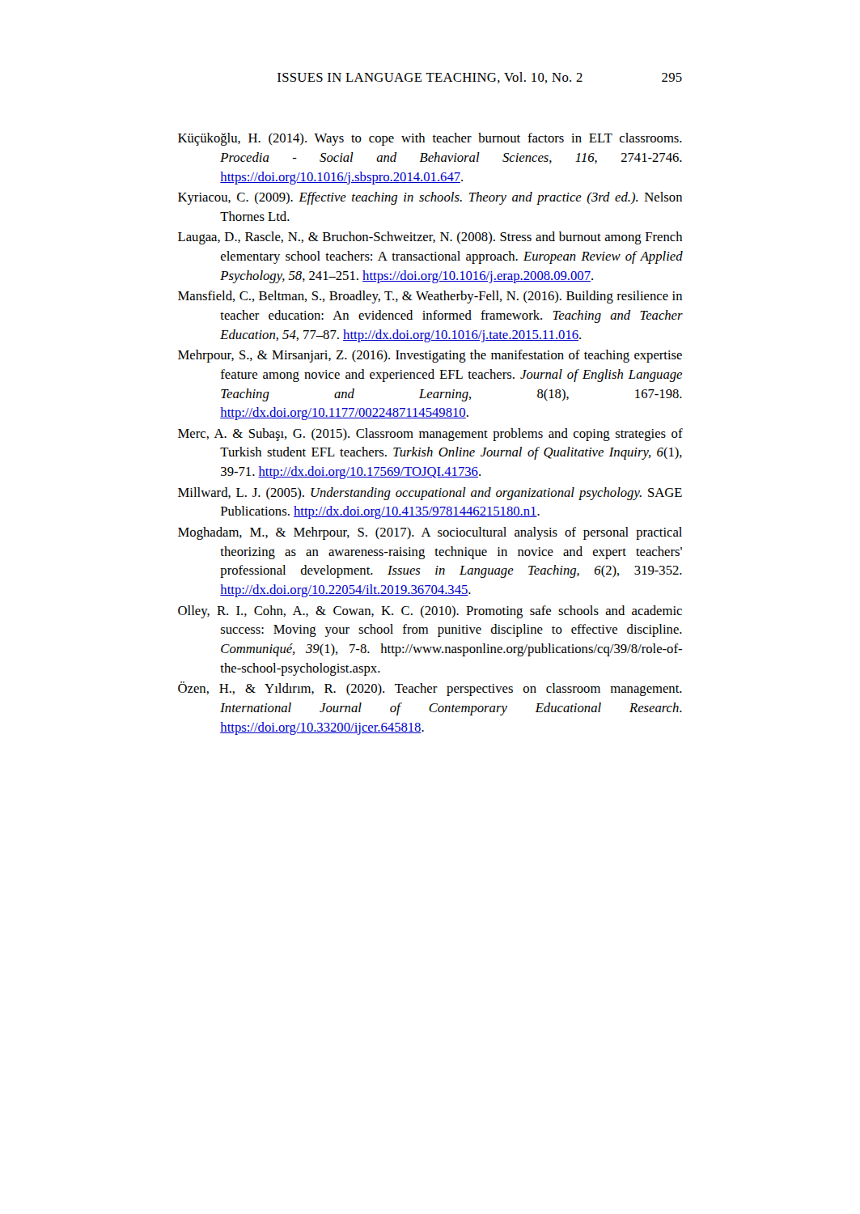ISSUES IN LANGUAGE TEACHING, Vol. 10, No. 2 295
Küçükoğlu, H. (2014). Ways to cope with teacher burnout factors in ELT classrooms. Procedia - Social and Behavioral Sciences, 116, 2741-2746. https://doi.org/10.1016/j.sbspro.2014.01.647.
Kyriacou, C. (2009). Effective teaching in schools. Theory and practice (3rd ed.). Nelson Thornes Ltd.
Laugaa, D., Rascle, N., & Bruchon-Schweitzer, N. (2008). Stress and burnout among French elementary school teachers: A transactional approach. European Review of Applied Psychology, 58, 241–251. https://doi.org/10.1016/j.erap.2008.09.007.
Mansfield, C., Beltman, S., Broadley, T., & Weatherby-Fell, N. (2016). Building resilience in teacher education: An evidenced informed framework. Teaching and Teacher Education, 54, 77–87. http://dx.doi.org/10.1016/j.tate.2015.11.016.
Mehrpour, S., & Mirsanjari, Z. (2016). Investigating the manifestation of teaching expertise feature among novice and experienced EFL teachers. Journal of English Language Teaching and Learning, 8(18), 167-198. http://dx.doi.org/10.1177/0022487114549810.
Merc, A. & Subaşı, G. (2015). Classroom management problems and coping strategies of Turkish student EFL teachers. Turkish Online Journal of Qualitative Inquiry, 6(1), 39-71. http://dx.doi.org/10.17569/TOJQI.41736.
Millward, L. J. (2005). Understanding occupational and organizational psychology. SAGE Publications. http://dx.doi.org/10.4135/9781446215180.n1.
Moghadam, M., & Mehrpour, S. (2017). A sociocultural analysis of personal practical theorizing as an awareness-raising technique in novice and expert teachers' professional development. Issues in Language Teaching, 6(2), 319-352. http://dx.doi.org/10.22054/ilt.2019.36704.345.
Olley, R. I., Cohn, A., & Cowan, K. C. (2010). Promoting safe schools and academic success: Moving your school from punitive discipline to effective discipline. Communiqué, 39(1), 7-8. http://www.nasponline.org/publications/cq/39/8/role-of-the-school-psychologist.aspx.
Özen, H., & Yıldırım, R. (2020). Teacher perspectives on classroom management. International Journal of Contemporary Educational Research. https://doi.org/10.33200/ijcer.645818.